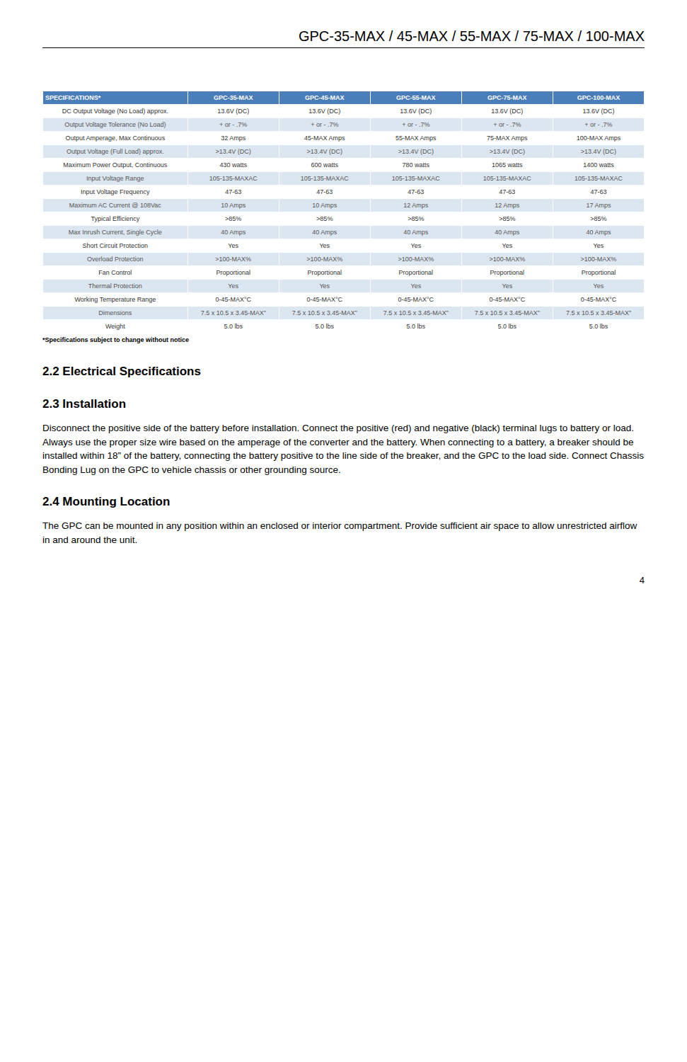GPC-35-MAX / 45-MAX / 55-MAX / 75-MAX / 100-MAX
| SPECIFICATIONS* | GPC-35-MAX | GPC-45-MAX | GPC-55-MAX | GPC-75-MAX | GPC-100-MAX |
| --- | --- | --- | --- | --- | --- |
| DC Output Voltage (No Load) approx. | 13.6V (DC) | 13.6V (DC) | 13.6V (DC) | 13.6V (DC) | 13.6V (DC) |
| Output Voltage Tolerance (No Load) | + or - .7% | + or - .7% | + or - .7% | + or - .7% | + or - .7% |
| Output Amperage, Max Continuous | 32 Amps | 45-MAX Amps | 55-MAX Amps | 75-MAX Amps | 100-MAX Amps |
| Output Voltage (Full Load) approx. | >13.4V (DC) | >13.4V (DC) | >13.4V (DC) | >13.4V (DC) | >13.4V (DC) |
| Maximum Power Output, Continuous | 430 watts | 600 watts | 780 watts | 1065 watts | 1400 watts |
| Input Voltage Range | 105-135-MAXAC | 105-135-MAXAC | 105-135-MAXAC | 105-135-MAXAC | 105-135-MAXAC |
| Input Voltage Frequency | 47-63 | 47-63 | 47-63 | 47-63 | 47-63 |
| Maximum AC Current @ 108Vac | 10 Amps | 10 Amps | 12 Amps | 12 Amps | 17 Amps |
| Typical Efficiency | >85% | >85% | >85% | >85% | >85% |
| Max Inrush Current, Single Cycle | 40 Amps | 40 Amps | 40 Amps | 40 Amps | 40 Amps |
| Short Circuit Protection | Yes | Yes | Yes | Yes | Yes |
| Overload Protection | >100-MAX% | >100-MAX% | >100-MAX% | >100-MAX% | >100-MAX% |
| Fan Control | Proportional | Proportional | Proportional | Proportional | Proportional |
| Thermal Protection | Yes | Yes | Yes | Yes | Yes |
| Working Temperature Range | 0-45-MAX°C | 0-45-MAX°C | 0-45-MAX°C | 0-45-MAX°C | 0-45-MAX°C |
| Dimensions | 7.5 x 10.5 x 3.45-MAX” | 7.5 x 10.5 x 3.45-MAX” | 7.5 x 10.5 x 3.45-MAX” | 7.5 x 10.5 x 3.45-MAX” | 7.5 x 10.5 x 3.45-MAX” |
| Weight | 5.0 lbs | 5.0 lbs | 5.0 lbs | 5.0 lbs | 5.0 lbs |
*Specifications subject to change without notice
2.2 Electrical Specifications
2.3 Installation
Disconnect the positive side of the battery before installation. Connect the positive (red) and negative (black) terminal lugs to battery or load. Always use the proper size wire based on the amperage of the converter and the battery. When connecting to a battery, a breaker should be installed within 18” of the battery, connecting the battery positive to the line side of the breaker, and the GPC to the load side. Connect Chassis Bonding Lug on the GPC to vehicle chassis or other grounding source.
2.4 Mounting Location
The GPC can be mounted in any position within an enclosed or interior compartment. Provide sufficient air space to allow unrestricted airflow in and around the unit.
4